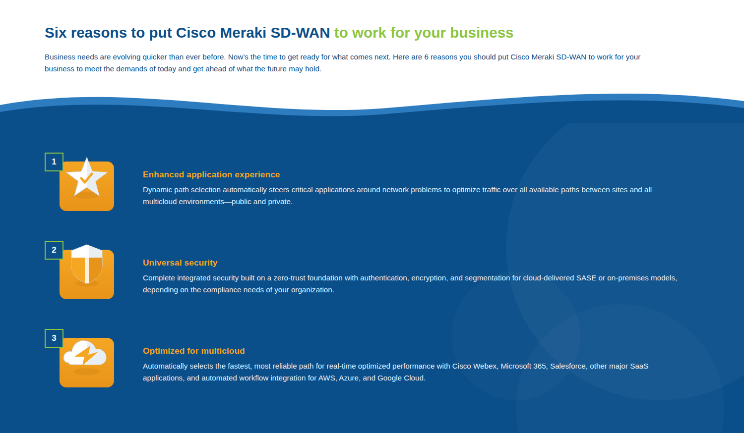Six reasons to put Cisco Meraki SD-WAN to work for your business
Business needs are evolving quicker than ever before. Now’s the time to get ready for what comes next. Here are 6 reasons you should put Cisco Meraki SD-WAN to work for your business to meet the demands of today and get ahead of what the future may hold.
1
Enhanced application experience
Dynamic path selection automatically steers critical applications around network problems to optimize traffic over all available paths between sites and all multicloud environments—public and private.
2
Universal security
Complete integrated security built on a zero-trust foundation with authentication, encryption, and segmentation for cloud-delivered SASE or on-premises models, depending on the compliance needs of your organization.
3
Optimized for multicloud
Automatically selects the fastest, most reliable path for real-time optimized performance with Cisco Webex, Microsoft 365, Salesforce, other major SaaS applications, and automated workflow integration for AWS, Azure, and Google Cloud.